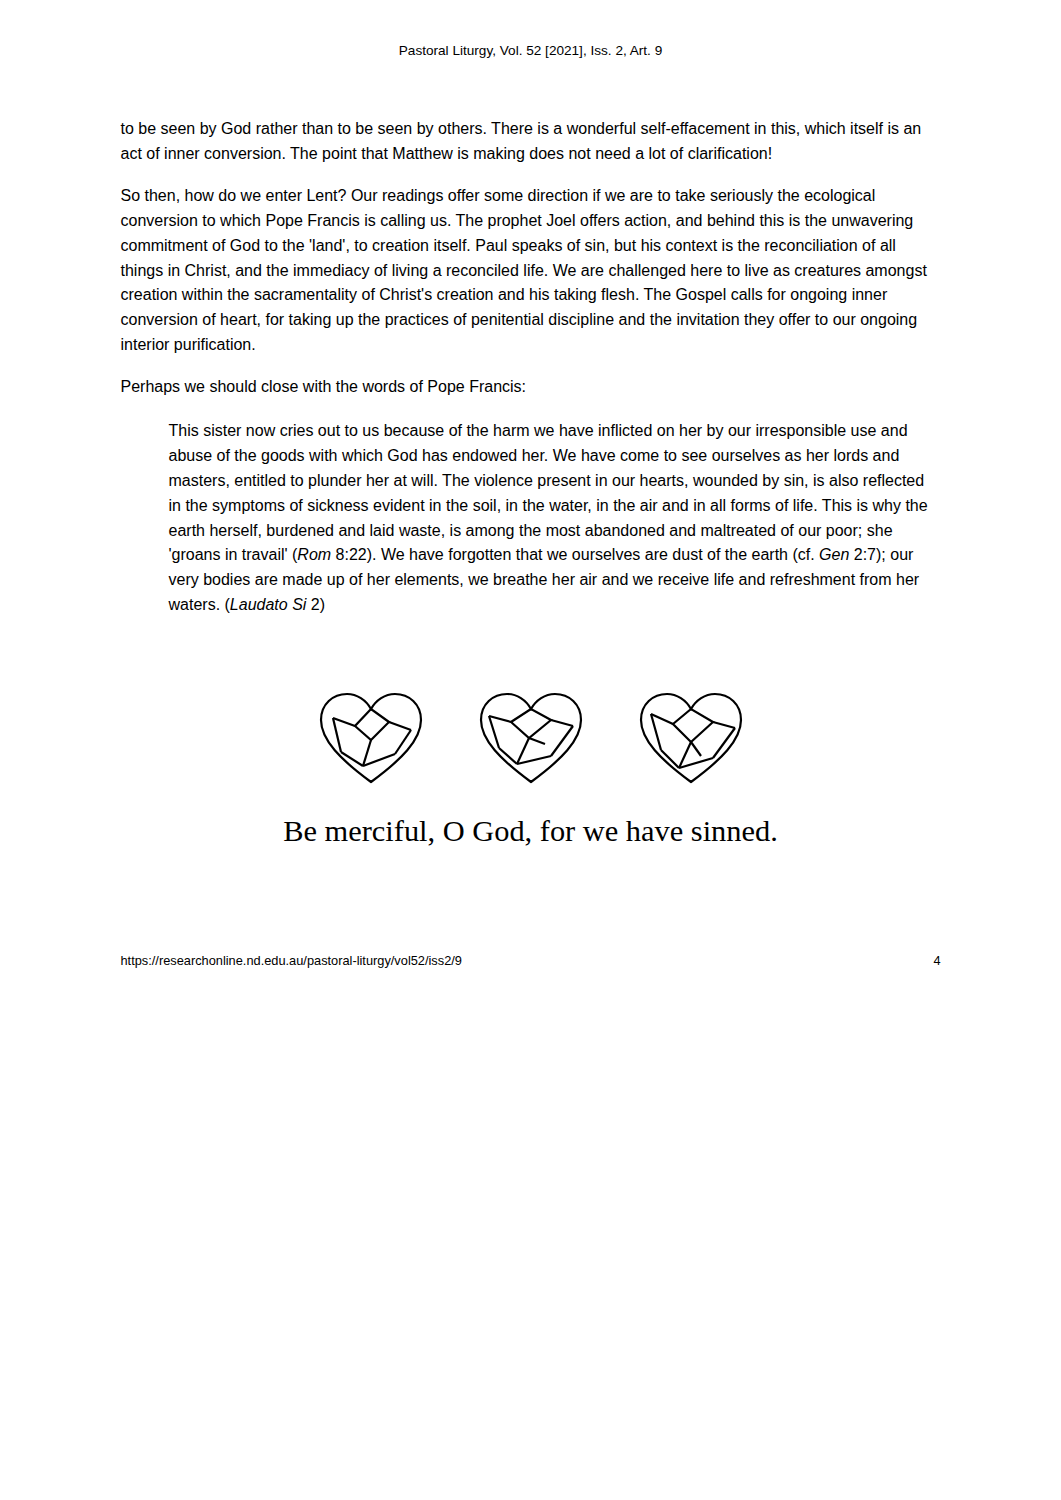Pastoral Liturgy, Vol. 52 [2021], Iss. 2, Art. 9
to be seen by God rather than to be seen by others. There is a wonderful self-effacement in this, which itself is an act of inner conversion. The point that Matthew is making does not need a lot of clarification!
So then, how do we enter Lent? Our readings offer some direction if we are to take seriously the ecological conversion to which Pope Francis is calling us. The prophet Joel offers action, and behind this is the unwavering commitment of God to the 'land', to creation itself. Paul speaks of sin, but his context is the reconciliation of all things in Christ, and the immediacy of living a reconciled life. We are challenged here to live as creatures amongst creation within the sacramentality of Christ's creation and his taking flesh. The Gospel calls for ongoing inner conversion of heart, for taking up the practices of penitential discipline and the invitation they offer to our ongoing interior purification.
Perhaps we should close with the words of Pope Francis:
This sister now cries out to us because of the harm we have inflicted on her by our irresponsible use and abuse of the goods with which God has endowed her. We have come to see ourselves as her lords and masters, entitled to plunder her at will. The violence present in our hearts, wounded by sin, is also reflected in the symptoms of sickness evident in the soil, in the water, in the air and in all forms of life. This is why the earth herself, burdened and laid waste, is among the most abandoned and maltreated of our poor; she 'groans in travail' (Rom 8:22). We have forgotten that we ourselves are dust of the earth (cf. Gen 2:7); our very bodies are made up of her elements, we breathe her air and we receive life and refreshment from her waters. (Laudato Si 2)
Be merciful, O God, for we have sinned.
https://researchonline.nd.edu.au/pastoral-liturgy/vol52/iss2/9 4